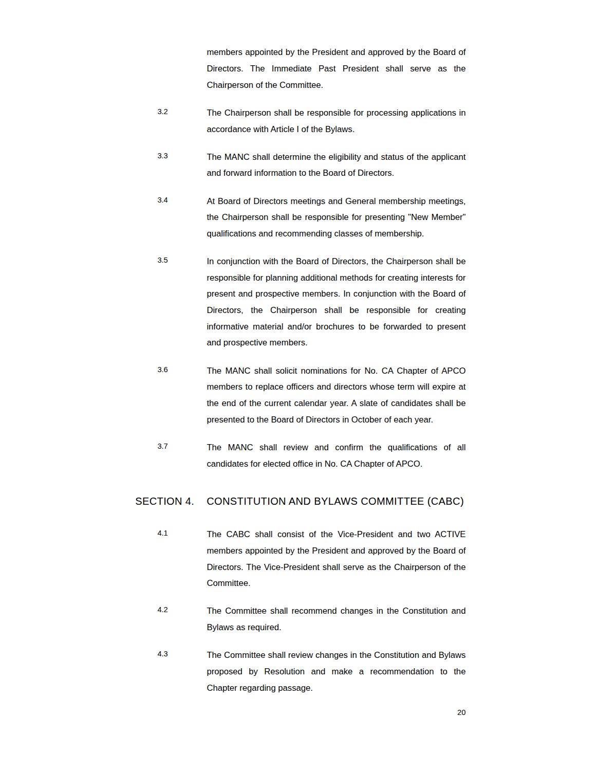members appointed by the President and approved by the Board of Directors. The Immediate Past President shall serve as the Chairperson of the Committee.
3.2
The Chairperson shall be responsible for processing applications in accordance with Article I of the Bylaws.
3.3
The MANC shall determine the eligibility and status of the applicant and forward information to the Board of Directors.
3.4
At Board of Directors meetings and General membership meetings, the Chairperson shall be responsible for presenting "New Member" qualifications and recommending classes of membership.
3.5
In conjunction with the Board of Directors, the Chairperson shall be responsible for planning additional methods for creating interests for present and prospective members. In conjunction with the Board of Directors, the Chairperson shall be responsible for creating informative material and/or brochures to be forwarded to present and prospective members.
3.6
The MANC shall solicit nominations for No. CA Chapter of APCO members to replace officers and directors whose term will expire at the end of the current calendar year. A slate of candidates shall be presented to the Board of Directors in October of each year.
3.7
The MANC shall review and confirm the qualifications of all candidates for elected office in No. CA Chapter of APCO.
SECTION 4. CONSTITUTION AND BYLAWS COMMITTEE (CABC)
4.1
The CABC shall consist of the Vice-President and two ACTIVE members appointed by the President and approved by the Board of Directors. The Vice-President shall serve as the Chairperson of the Committee.
4.2
The Committee shall recommend changes in the Constitution and Bylaws as required.
4.3
The Committee shall review changes in the Constitution and Bylaws proposed by Resolution and make a recommendation to the Chapter regarding passage.
20